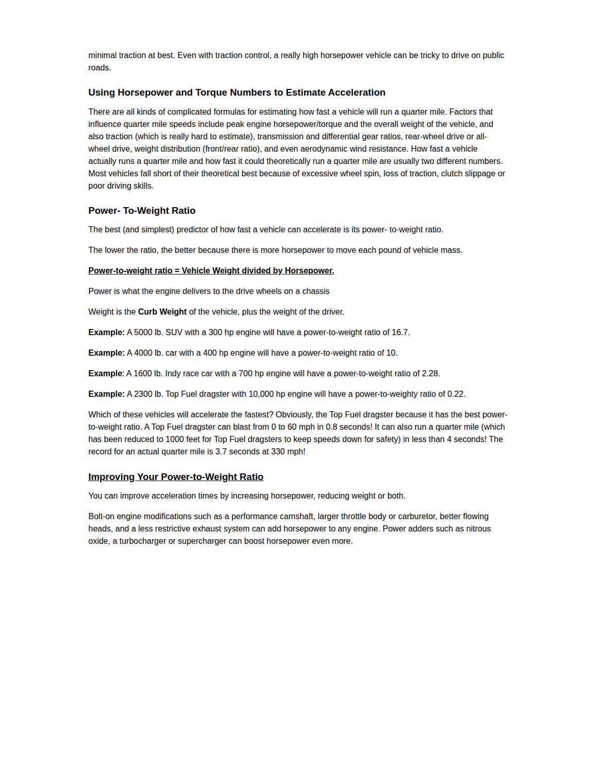minimal traction at best. Even with traction control, a really high horsepower vehicle can be tricky to drive on public roads.
Using Horsepower and Torque Numbers to Estimate Acceleration
There are all kinds of complicated formulas for estimating how fast a vehicle will run a quarter mile. Factors that influence quarter mile speeds include peak engine horsepower/torque and the overall weight of the vehicle, and also traction (which is really hard to estimate), transmission and differential gear ratios, rear-wheel drive or all-wheel drive, weight distribution (front/rear ratio), and even aerodynamic wind resistance. How fast a vehicle actually runs a quarter mile and how fast it could theoretically run a quarter mile are usually two different numbers. Most vehicles fall short of their theoretical best because of excessive wheel spin, loss of traction, clutch slippage or poor driving skills.
Power- To-Weight Ratio
The best (and simplest) predictor of how fast a vehicle can accelerate is its power- to-weight ratio.
The lower the ratio, the better because there is more horsepower to move each pound of vehicle mass.
Power-to-weight ratio = Vehicle Weight divided by Horsepower.
Power is what the engine delivers to the drive wheels on a chassis
Weight is the Curb Weight of the vehicle, plus the weight of the driver.
Example: A 5000 lb. SUV with a 300 hp engine will have a power-to-weight ratio of 16.7.
Example: A 4000 lb. car with a 400 hp engine will have a power-to-weight ratio of 10.
Example: A 1600 lb. Indy race car with a 700 hp engine will have a power-to-weight ratio of 2.28.
Example: A 2300 lb. Top Fuel dragster with 10,000 hp engine will have a power-to-weighty ratio of 0.22.
Which of these vehicles will accelerate the fastest? Obviously, the Top Fuel dragster because it has the best power-to-weight ratio. A Top Fuel dragster can blast from 0 to 60 mph in 0.8 seconds! It can also run a quarter mile (which has been reduced to 1000 feet for Top Fuel dragsters to keep speeds down for safety) in less than 4 seconds! The record for an actual quarter mile is 3.7 seconds at 330 mph!
Improving Your Power-to-Weight Ratio
You can improve acceleration times by increasing horsepower, reducing weight or both.
Bolt-on engine modifications such as a performance camshaft, larger throttle body or carburetor, better flowing heads, and a less restrictive exhaust system can add horsepower to any engine. Power adders such as nitrous oxide, a turbocharger or supercharger can boost horsepower even more.